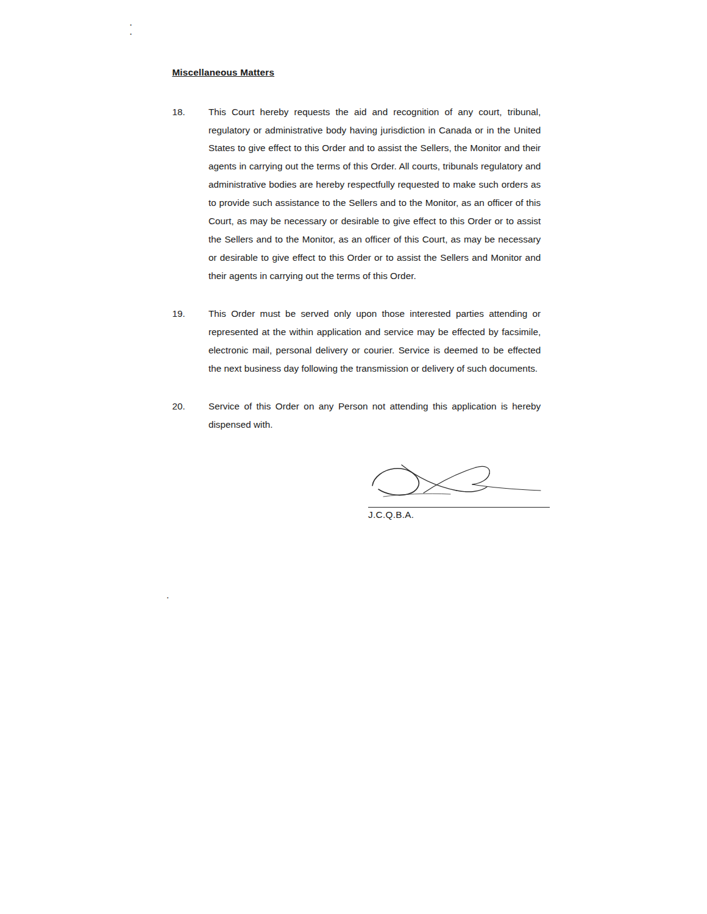. .
Miscellaneous Matters
18.
This Court hereby requests the aid and recognition of any court, tribunal, regulatory or administrative body having jurisdiction in Canada or in the United States to give effect to this Order and to assist the Sellers, the Monitor and their agents in carrying out the terms of this Order. All courts, tribunals regulatory and administrative bodies are hereby respectfully requested to make such orders as to provide such assistance to the Sellers and to the Monitor, as an officer of this Court, as may be necessary or desirable to give effect to this Order or to assist the Sellers and to the Monitor, as an officer of this Court, as may be necessary or desirable to give effect to this Order or to assist the Sellers and Monitor and their agents in carrying out the terms of this Order.
19.
This Order must be served only upon those interested parties attending or represented at the within application and service may be effected by facsimile, electronic mail, personal delivery or courier. Service is deemed to be effected the next business day following the transmission or delivery of such documents.
20.
Service of this Order on any Person not attending this application is hereby dispensed with.
J.C.Q.B.A.
.